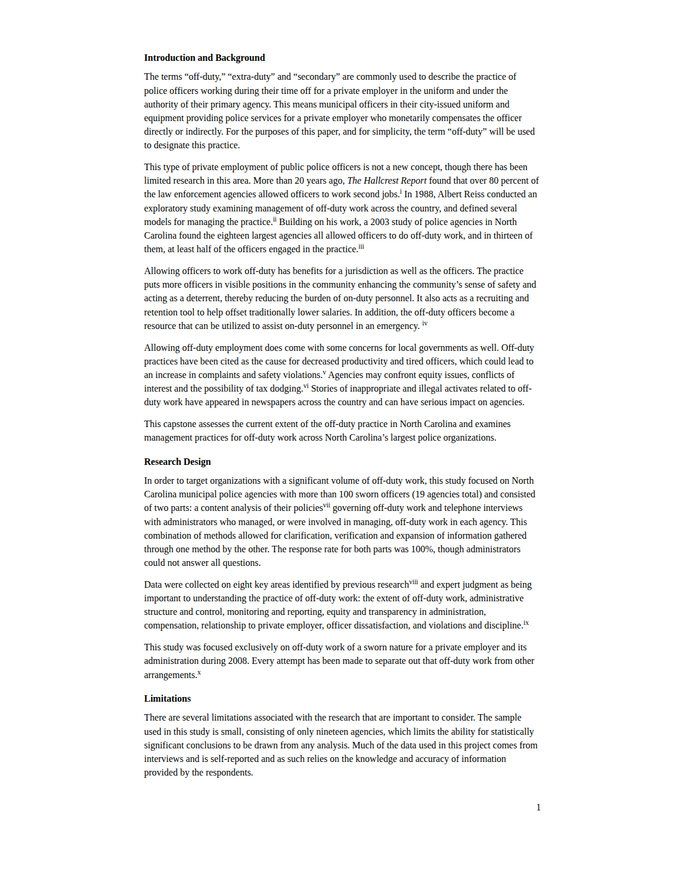Introduction and Background
The terms “off-duty,” “extra-duty” and “secondary” are commonly used to describe the practice of police officers working during their time off for a private employer in the uniform and under the authority of their primary agency. This means municipal officers in their city-issued uniform and equipment providing police services for a private employer who monetarily compensates the officer directly or indirectly. For the purposes of this paper, and for simplicity, the term “off-duty” will be used to designate this practice.
This type of private employment of public police officers is not a new concept, though there has been limited research in this area. More than 20 years ago, The Hallcrest Report found that over 80 percent of the law enforcement agencies allowed officers to work second jobs.i In 1988, Albert Reiss conducted an exploratory study examining management of off-duty work across the country, and defined several models for managing the practice.ii Building on his work, a 2003 study of police agencies in North Carolina found the eighteen largest agencies all allowed officers to do off-duty work, and in thirteen of them, at least half of the officers engaged in the practice.iii
Allowing officers to work off-duty has benefits for a jurisdiction as well as the officers. The practice puts more officers in visible positions in the community enhancing the community’s sense of safety and acting as a deterrent, thereby reducing the burden of on-duty personnel. It also acts as a recruiting and retention tool to help offset traditionally lower salaries. In addition, the off-duty officers become a resource that can be utilized to assist on-duty personnel in an emergency. iv
Allowing off-duty employment does come with some concerns for local governments as well. Off-duty practices have been cited as the cause for decreased productivity and tired officers, which could lead to an increase in complaints and safety violations.v Agencies may confront equity issues, conflicts of interest and the possibility of tax dodging.vi Stories of inappropriate and illegal activates related to off-duty work have appeared in newspapers across the country and can have serious impact on agencies.
This capstone assesses the current extent of the off-duty practice in North Carolina and examines management practices for off-duty work across North Carolina’s largest police organizations.
Research Design
In order to target organizations with a significant volume of off-duty work, this study focused on North Carolina municipal police agencies with more than 100 sworn officers (19 agencies total) and consisted of two parts: a content analysis of their policiesvii governing off-duty work and telephone interviews with administrators who managed, or were involved in managing, off-duty work in each agency. This combination of methods allowed for clarification, verification and expansion of information gathered through one method by the other. The response rate for both parts was 100%, though administrators could not answer all questions.
Data were collected on eight key areas identified by previous researchviii and expert judgment as being important to understanding the practice of off-duty work: the extent of off-duty work, administrative structure and control, monitoring and reporting, equity and transparency in administration, compensation, relationship to private employer, officer dissatisfaction, and violations and discipline.ix
This study was focused exclusively on off-duty work of a sworn nature for a private employer and its administration during 2008. Every attempt has been made to separate out that off-duty work from other arrangements.x
Limitations
There are several limitations associated with the research that are important to consider. The sample used in this study is small, consisting of only nineteen agencies, which limits the ability for statistically significant conclusions to be drawn from any analysis. Much of the data used in this project comes from interviews and is self-reported and as such relies on the knowledge and accuracy of information provided by the respondents.
1